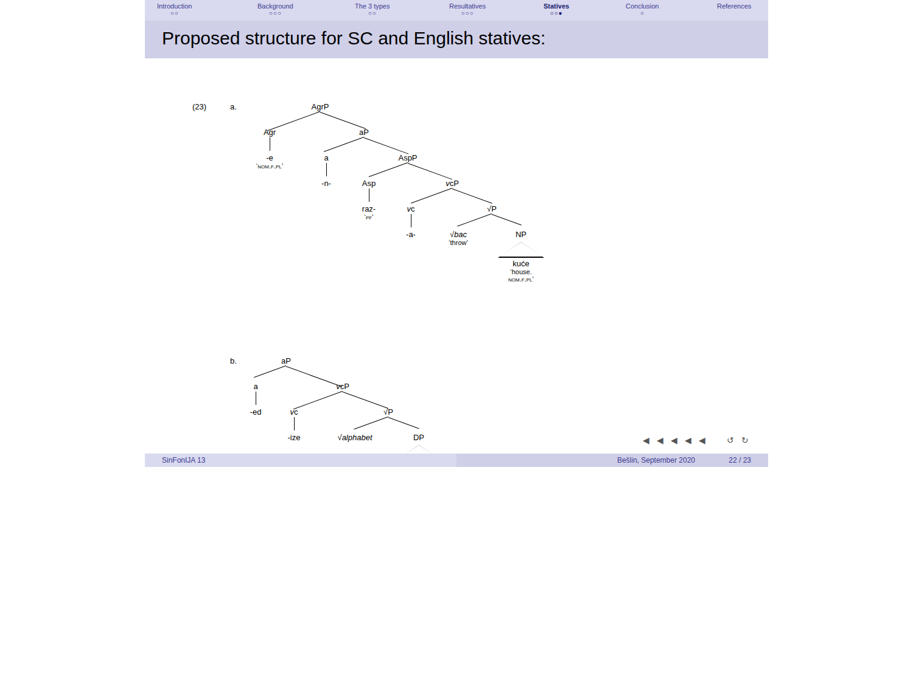Introduction ○○
Background ○○○
The 3 types ○○
Resultatives ○○○
Statives ○○●
Conclusion ○
References
Proposed structure for SC and English statives:
(23) a. b.
AgrP
Agr
aP
-e‘nom.f.pl’
a
AspP
-n-
Asp
vcP
raz-‘pf’
vc
√P
-a-
√bac‘throw’
NP
kuće‘house.
nom.f.pl’
aP
a
vcP
-ed
vc
√P
-ize
√alphabet
DP
the statues
◀ ◀ ◀ ◀ ◀ ↺ ↻
SinFonIJA 13
Bešlin, September 2020
22 / 23